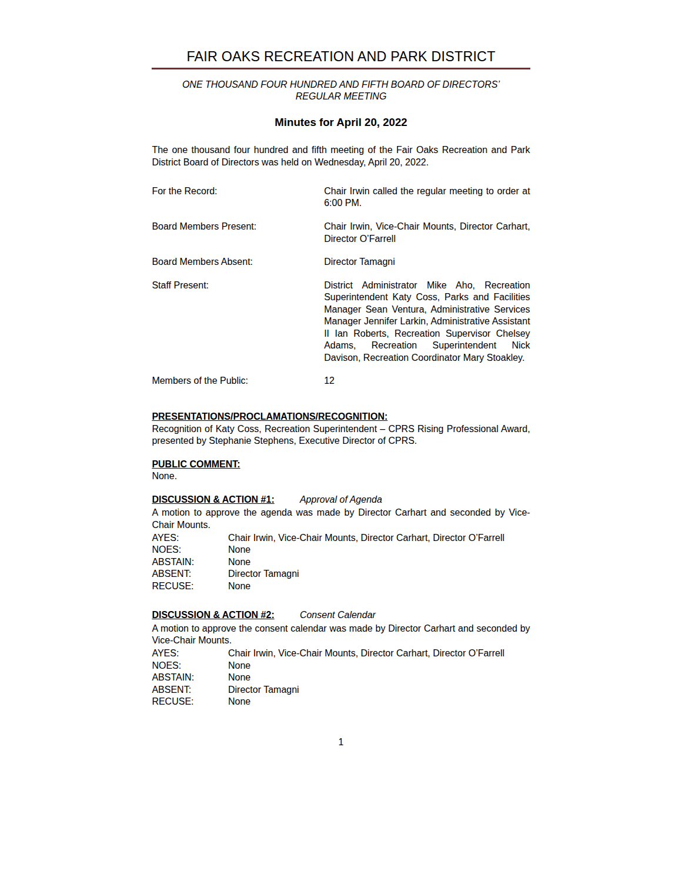FAIR OAKS RECREATION AND PARK DISTRICT
ONE THOUSAND FOUR HUNDRED AND FIFTH BOARD OF DIRECTORS’
REGULAR MEETING
Minutes for April 20, 2022
The one thousand four hundred and fifth meeting of the Fair Oaks Recreation and Park District Board of Directors was held on Wednesday, April 20, 2022.
| For the Record: | Chair Irwin called the regular meeting to order at 6:00 PM. |
| Board Members Present: | Chair Irwin, Vice-Chair Mounts, Director Carhart, Director O’Farrell |
| Board Members Absent: | Director Tamagni |
| Staff Present: | District Administrator Mike Aho, Recreation Superintendent Katy Coss, Parks and Facilities Manager Sean Ventura, Administrative Services Manager Jennifer Larkin, Administrative Assistant II Ian Roberts, Recreation Supervisor Chelsey Adams, Recreation Superintendent Nick Davison, Recreation Coordinator Mary Stoakley. |
| Members of the Public: | 12 |
PRESENTATIONS/PROCLAMATIONS/RECOGNITION:
Recognition of Katy Coss, Recreation Superintendent – CPRS Rising Professional Award, presented by Stephanie Stephens, Executive Director of CPRS.
PUBLIC COMMENT:
None.
DISCUSSION & ACTION #1: Approval of Agenda
A motion to approve the agenda was made by Director Carhart and seconded by Vice-Chair Mounts.
AYES: Chair Irwin, Vice-Chair Mounts, Director Carhart, Director O’Farrell
NOES: None
ABSTAIN: None
ABSENT: Director Tamagni
RECUSE: None
DISCUSSION & ACTION #2: Consent Calendar
A motion to approve the consent calendar was made by Director Carhart and seconded by Vice-Chair Mounts.
AYES: Chair Irwin, Vice-Chair Mounts, Director Carhart, Director O’Farrell
NOES: None
ABSTAIN: None
ABSENT: Director Tamagni
RECUSE: None
1